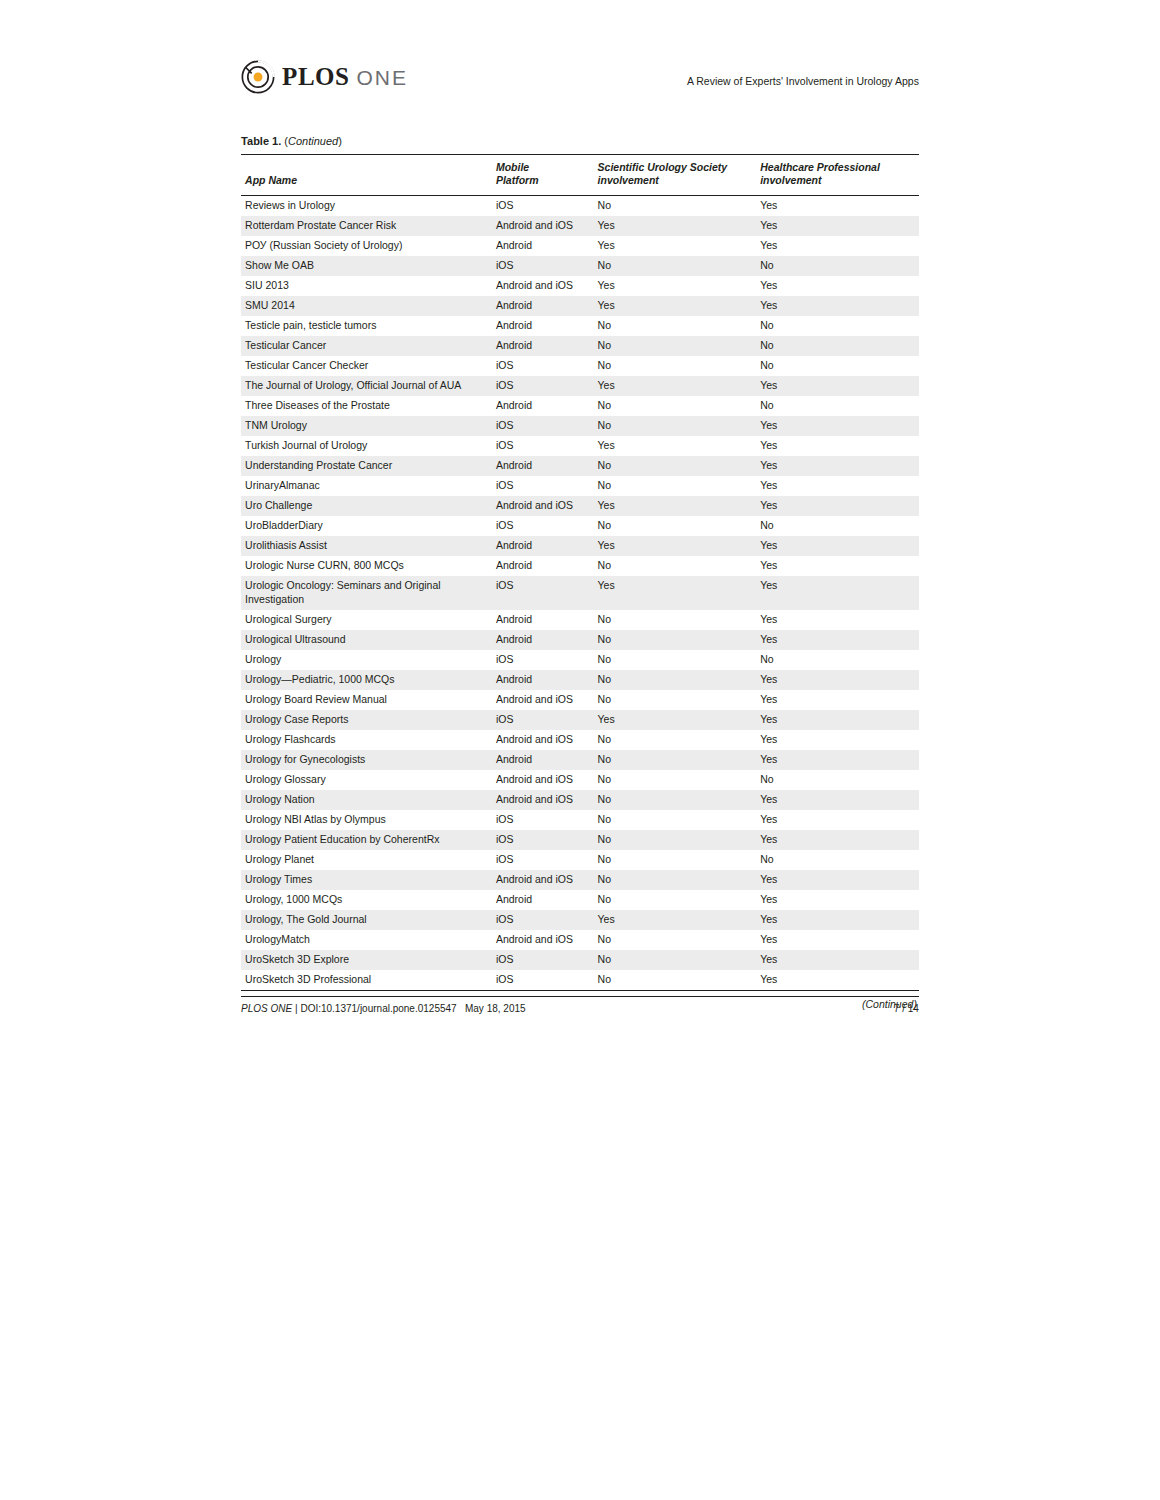PLOS ONE
A Review of Experts' Involvement in Urology Apps
Table 1. (Continued)
| App Name | Mobile Platform | Scientific Urology Society involvement | Healthcare Professional involvement |
| --- | --- | --- | --- |
| Reviews in Urology | iOS | No | Yes |
| Rotterdam Prostate Cancer Risk | Android and iOS | Yes | Yes |
| РОУ (Russian Society of Urology) | Android | Yes | Yes |
| Show Me OAB | iOS | No | No |
| SIU 2013 | Android and iOS | Yes | Yes |
| SMU 2014 | Android | Yes | Yes |
| Testicle pain, testicle tumors | Android | No | No |
| Testicular Cancer | Android | No | No |
| Testicular Cancer Checker | iOS | No | No |
| The Journal of Urology, Official Journal of AUA | iOS | Yes | Yes |
| Three Diseases of the Prostate | Android | No | No |
| TNM Urology | iOS | No | Yes |
| Turkish Journal of Urology | iOS | Yes | Yes |
| Understanding Prostate Cancer | Android | No | Yes |
| UrinaryAlmanac | iOS | No | Yes |
| Uro Challenge | Android and iOS | Yes | Yes |
| UroBladderDiary | iOS | No | No |
| Urolithiasis Assist | Android | Yes | Yes |
| Urologic Nurse CURN, 800 MCQs | Android | No | Yes |
| Urologic Oncology: Seminars and Original Investigation | iOS | Yes | Yes |
| Urological Surgery | Android | No | Yes |
| Urological Ultrasound | Android | No | Yes |
| Urology | iOS | No | No |
| Urology—Pediatric, 1000 MCQs | Android | No | Yes |
| Urology Board Review Manual | Android and iOS | No | Yes |
| Urology Case Reports | iOS | Yes | Yes |
| Urology Flashcards | Android and iOS | No | Yes |
| Urology for Gynecologists | Android | No | Yes |
| Urology Glossary | Android and iOS | No | No |
| Urology Nation | Android and iOS | No | Yes |
| Urology NBI Atlas by Olympus | iOS | No | Yes |
| Urology Patient Education by CoherentRx | iOS | No | Yes |
| Urology Planet | iOS | No | No |
| Urology Times | Android and iOS | No | Yes |
| Urology, 1000 MCQs | Android | No | Yes |
| Urology, The Gold Journal | iOS | Yes | Yes |
| UrologyMatch | Android and iOS | No | Yes |
| UroSketch 3D Explore | iOS | No | Yes |
| UroSketch 3D Professional | iOS | No | Yes |
(Continued)
PLOS ONE | DOI:10.1371/journal.pone.0125547 May 18, 2015
7 / 14